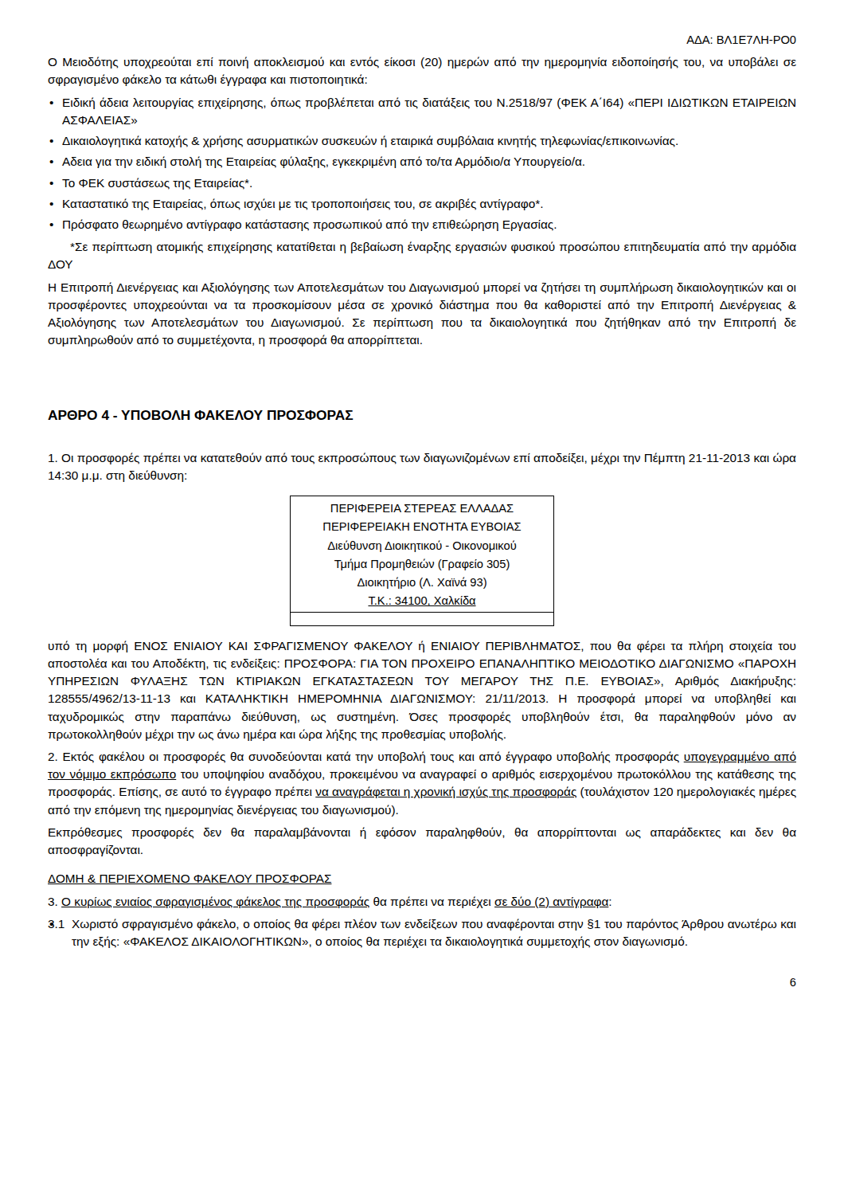ΑΔΑ: ΒΛ1Ε7ΛΗ-ΡΟ0
Ο Μειοδότης υποχρεούται επί ποινή αποκλεισμού και εντός είκοσι (20) ημερών από την ημερομηνία ειδοποίησής του, να υποβάλει σε σφραγισμένο φάκελο τα κάτωθι έγγραφα και πιστοποιητικά:
Ειδική άδεια λειτουργίας επιχείρησης, όπως προβλέπεται από τις διατάξεις του Ν.2518/97 (ΦΕΚ Α΄Ι64) «ΠΕΡΙ ΙΔΙΩΤΙΚΩΝ ΕΤΑΙΡΕΙΩΝ ΑΣΦΑΛΕΙΑΣ»
Δικαιολογητικά κατοχής & χρήσης ασυρματικών συσκευών ή εταιρικά συμβόλαια κινητής τηλεφωνίας/επικοινωνίας.
Αδεια για την ειδική στολή της Εταιρείας φύλαξης, εγκεκριμένη από το/τα Αρμόδιο/α Υπουργείο/α.
Το ΦΕΚ συστάσεως της Εταιρείας*.
Καταστατικό της Εταιρείας, όπως ισχύει με τις τροποποιήσεις του, σε ακριβές αντίγραφο*.
Πρόσφατο θεωρημένο αντίγραφο κατάστασης προσωπικού από την επιθεώρηση Εργασίας.
*Σε περίπτωση ατομικής επιχείρησης κατατίθεται η βεβαίωση έναρξης εργασιών φυσικού προσώπου επιτηδευματία από την αρμόδια ΔΟΥ
Η Επιτροπή Διενέργειας και Αξιολόγησης των Αποτελεσμάτων του Διαγωνισμού μπορεί να ζητήσει τη συμπλήρωση δικαιολογητικών και οι προσφέροντες υποχρεούνται να τα προσκομίσουν μέσα σε χρονικό διάστημα που θα καθοριστεί από την Επιτροπή Διενέργειας & Αξιολόγησης των Αποτελεσμάτων του Διαγωνισμού. Σε περίπτωση που τα δικαιολογητικά που ζητήθηκαν από την Επιτροπή δε συμπληρωθούν από το συμμετέχοντα, η προσφορά θα απορρίπτεται.
ΑΡΘΡΟ 4 - ΥΠΟΒΟΛΗ ΦΑΚΕΛΟΥ ΠΡΟΣΦΟΡΑΣ
1. Οι προσφορές πρέπει να κατατεθούν από τους εκπροσώπους των διαγωνιζομένων επί αποδείξει, μέχρι την Πέμπτη 21-11-2013 και ώρα 14:30 μ.μ. στη διεύθυνση:
ΠΕΡΙΦΕΡΕΙΑ ΣΤΕΡΕΑΣ ΕΛΛΑΔΑΣ
ΠΕΡΙΦΕΡΕΙΑΚΗ ΕΝΟΤΗΤΑ ΕΥΒΟΙΑΣ
Διεύθυνση Διοικητικού - Οικονομικού
Τμήμα Προμηθειών (Γραφείο 305)
Διοικητήριο (Λ. Χαϊνά 93)
Τ.Κ.: 34100, Χαλκίδα
υπό τη μορφή ΕΝΟΣ ΕΝΙΑΙΟΥ ΚΑΙ ΣΦΡΑΓΙΣΜΕΝΟΥ ΦΑΚΕΛΟΥ ή ΕΝΙΑΙΟΥ ΠΕΡΙΒΛΗΜΑΤΟΣ, που θα φέρει τα πλήρη στοιχεία του αποστολέα και του Αποδέκτη, τις ενδείξεις: ΠΡΟΣΦΟΡΑ: ΓΙΑ ΤΟΝ ΠΡΟΧΕΙΡΟ ΕΠΑΝΑΛΗΠΤΙΚΟ ΜΕΙΟΔΟΤΙΚΟ ΔΙΑΓΩΝΙΣΜΟ «ΠΑΡΟΧΗ ΥΠΗΡΕΣΙΩΝ ΦΥΛΑΞΗΣ ΤΩΝ ΚΤΙΡΙΑΚΩΝ ΕΓΚΑΤΑΣΤΑΣΕΩΝ ΤΟΥ ΜΕΓΑΡΟΥ ΤΗΣ Π.Ε. ΕΥΒΟΙΑΣ», Αριθμός Διακήρυξης: 128555/4962/13-11-13 και ΚΑΤΑΛΗΚΤΙΚΗ ΗΜΕΡΟΜΗΝΙΑ ΔΙΑΓΩΝΙΣΜΟΥ: 21/11/2013. Η προσφορά μπορεί να υποβληθεί και ταχυδρομικώς στην παραπάνω διεύθυνση, ως συστημένη. Όσες προσφορές υποβληθούν έτσι, θα παραληφθούν μόνο αν πρωτοκολληθούν μέχρι την ως άνω ημέρα και ώρα λήξης της προθεσμίας υποβολής.
2. Εκτός φακέλου οι προσφορές θα συνοδεύονται κατά την υποβολή τους και από έγγραφο υποβολής προσφοράς υπογεγραμμένο από τον νόμιμο εκπρόσωπο του υποψηφίου αναδόχου, προκειμένου να αναγραφεί ο αριθμός εισερχομένου πρωτοκόλλου της κατάθεσης της προσφοράς. Επίσης, σε αυτό το έγγραφο πρέπει να αναγράφεται η χρονική ισχύς της προσφοράς (τουλάχιστον 120 ημερολογιακές ημέρες από την επόμενη της ημερομηνίας διενέργειας του διαγωνισμού).
Εκπρόθεσμες προσφορές δεν θα παραλαμβάνονται ή εφόσον παραληφθούν, θα απορρίπτονται ως απαράδεκτες και δεν θα αποσφραγίζονται.
ΔΟΜΗ & ΠΕΡΙΕΧΟΜΕΝΟ ΦΑΚΕΛΟΥ ΠΡΟΣΦΟΡΑΣ
3. Ο κυρίως ενιαίος σφραγισμένος φάκελος της προσφοράς θα πρέπει να περιέχει σε δύο (2) αντίγραφα:
3.1 Χωριστό σφραγισμένο φάκελο, ο οποίος θα φέρει πλέον των ενδείξεων που αναφέρονται στην §1 του παρόντος Άρθρου ανωτέρω και την εξής: «ΦΑΚΕΛΟΣ ΔΙΚΑΙΟΛΟΓΗΤΙΚΩΝ», ο οποίος θα περιέχει τα δικαιολογητικά συμμετοχής στον διαγωνισμό.
6